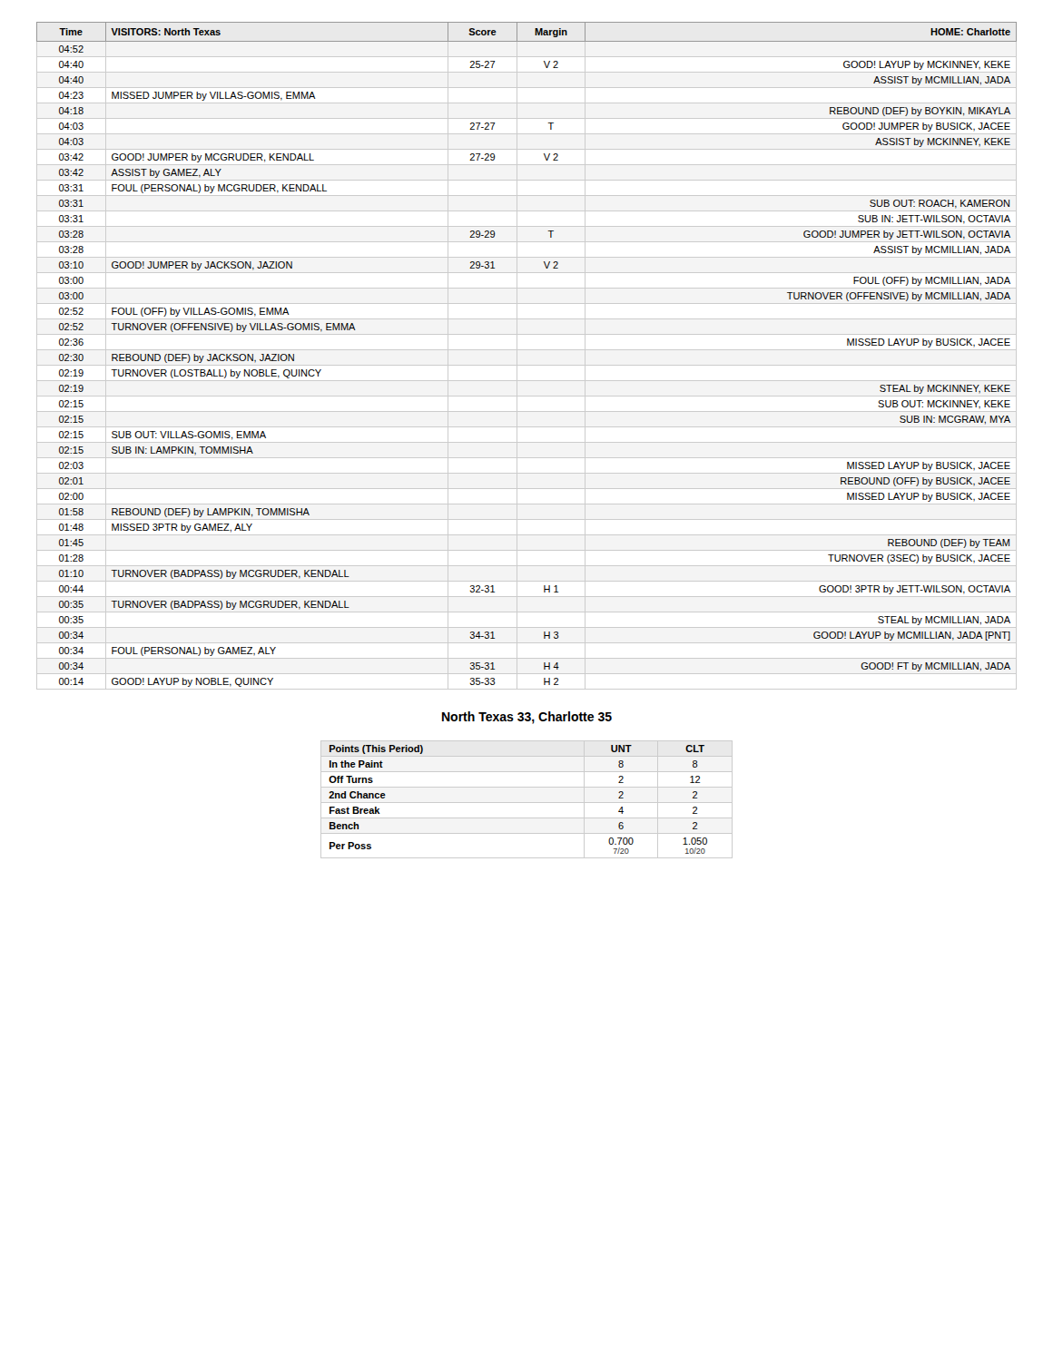| Time | VISITORS: North Texas | Score | Margin | HOME: Charlotte |
| --- | --- | --- | --- | --- |
| 04:52 | | | | |
| 04:40 | | 25-27 | V 2 | GOOD! LAYUP by MCKINNEY, KEKE |
| 04:40 | | | | ASSIST by MCMILLIAN, JADA |
| 04:23 | MISSED JUMPER by VILLAS-GOMIS, EMMA | | | |
| 04:18 | | | | REBOUND (DEF) by BOYKIN, MIKAYLA |
| 04:03 | | 27-27 | T | GOOD! JUMPER by BUSICK, JACEE |
| 04:03 | | | | ASSIST by MCKINNEY, KEKE |
| 03:42 | GOOD! JUMPER by MCGRUDER, KENDALL | 27-29 | V 2 | |
| 03:42 | ASSIST by GAMEZ, ALY | | | |
| 03:31 | FOUL (PERSONAL) by MCGRUDER, KENDALL | | | |
| 03:31 | | | | SUB OUT: ROACH, KAMERON |
| 03:31 | | | | SUB IN: JETT-WILSON, OCTAVIA |
| 03:28 | | 29-29 | T | GOOD! JUMPER by JETT-WILSON, OCTAVIA |
| 03:28 | | | | ASSIST by MCMILLIAN, JADA |
| 03:10 | GOOD! JUMPER by JACKSON, JAZION | 29-31 | V 2 | |
| 03:00 | | | | FOUL (OFF) by MCMILLIAN, JADA |
| 03:00 | | | | TURNOVER (OFFENSIVE) by MCMILLIAN, JADA |
| 02:52 | FOUL (OFF) by VILLAS-GOMIS, EMMA | | | |
| 02:52 | TURNOVER (OFFENSIVE) by VILLAS-GOMIS, EMMA | | | |
| 02:36 | | | | MISSED LAYUP by BUSICK, JACEE |
| 02:30 | REBOUND (DEF) by JACKSON, JAZION | | | |
| 02:19 | TURNOVER (LOSTBALL) by NOBLE, QUINCY | | | |
| 02:19 | | | | STEAL by MCKINNEY, KEKE |
| 02:15 | | | | SUB OUT: MCKINNEY, KEKE |
| 02:15 | | | | SUB IN: MCGRAW, MYA |
| 02:15 | SUB OUT: VILLAS-GOMIS, EMMA | | | |
| 02:15 | SUB IN: LAMPKIN, TOMMISHA | | | |
| 02:03 | | | | MISSED LAYUP by BUSICK, JACEE |
| 02:01 | | | | REBOUND (OFF) by BUSICK, JACEE |
| 02:00 | | | | MISSED LAYUP by BUSICK, JACEE |
| 01:58 | REBOUND (DEF) by LAMPKIN, TOMMISHA | | | |
| 01:48 | MISSED 3PTR by GAMEZ, ALY | | | |
| 01:45 | | | | REBOUND (DEF) by TEAM |
| 01:28 | | | | TURNOVER (3SEC) by BUSICK, JACEE |
| 01:10 | TURNOVER (BADPASS) by MCGRUDER, KENDALL | | | |
| 00:44 | | 32-31 | H 1 | GOOD! 3PTR by JETT-WILSON, OCTAVIA |
| 00:35 | TURNOVER (BADPASS) by MCGRUDER, KENDALL | | | |
| 00:35 | | | | STEAL by MCMILLIAN, JADA |
| 00:34 | | 34-31 | H 3 | GOOD! LAYUP by MCMILLIAN, JADA [PNT] |
| 00:34 | FOUL (PERSONAL) by GAMEZ, ALY | | | |
| 00:34 | | 35-31 | H 4 | GOOD! FT by MCMILLIAN, JADA |
| 00:14 | GOOD! LAYUP by NOBLE, QUINCY | 35-33 | H 2 | |
North Texas 33, Charlotte 35
| Points (This Period) | UNT | CLT |
| --- | --- | --- |
| In the Paint | 8 | 8 |
| Off Turns | 2 | 12 |
| 2nd Chance | 2 | 2 |
| Fast Break | 4 | 2 |
| Bench | 6 | 2 |
| Per Poss | 0.700 7/20 | 1.050 10/20 |